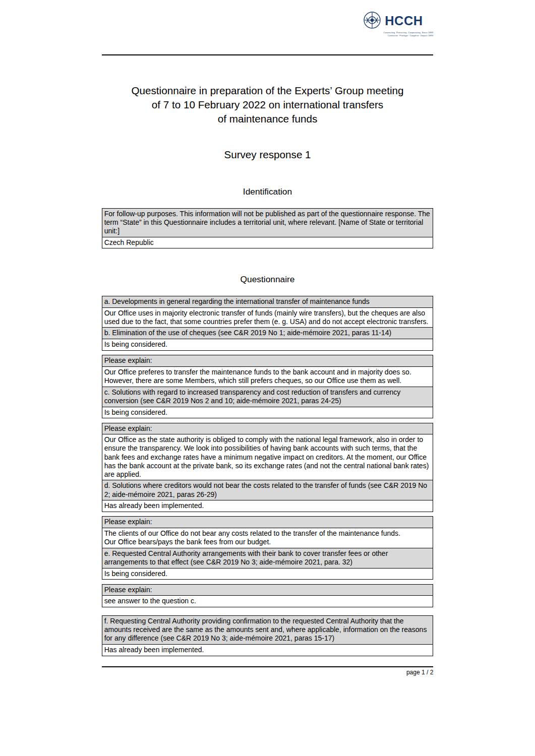HCCH
Connecting Protecting Cooperating Since 1893
Connecter Protéger Coopérer Depuis 1893
Questionnaire in preparation of the Experts’ Group meeting
of 7 to 10 February 2022 on international transfers
of maintenance funds
Survey response 1
Identification
| For follow-up purposes. This information will not be published as part of the questionnaire response. The term “State” in this Questionnaire includes a territorial unit, where relevant. [Name of State or territorial unit:] |
| Czech Republic |
Questionnaire
| a. Developments in general regarding the international transfer of maintenance funds |
| Our Office uses in majority electronic transfer of funds (mainly wire transfers), but the cheques are also used due to the fact, that some countries prefer them (e. g. USA) and do not accept electronic transfers. |
| b. Elimination of the use of cheques (see C&R 2019 No 1; aide-mémoire 2021, paras 11-14) |
| Is being considered. |
| Please explain: |
| Our Office preferes to transfer the maintenance funds to the bank account and in majority does so. However, there are some Members, which still prefers cheques, so our Office use them as well. |
| c. Solutions with regard to increased transparency and cost reduction of transfers and currency conversion (see C&R 2019 Nos 2 and 10; aide-mémoire 2021, paras 24-25) |
| Is being considered. |
| Please explain: |
| Our Office as the state authority is obliged to comply with the national legal framework, also in order to ensure the transparency. We look into possibilities of having bank accounts with such terms, that the bank fees and exchange rates have a minimum negative impact on creditors. At the moment, our Office has the bank account at the private bank, so its exchange rates (and not the central national bank rates) are applied. |
| d. Solutions where creditors would not bear the costs related to the transfer of funds (see C&R 2019 No 2; aide-mémoire 2021, paras 26-29) |
| Has already been implemented. |
| Please explain: |
| The clients of our Office do not bear any costs related to the transfer of the maintenance funds. Our Office bears/pays the bank fees from our budget. |
| e. Requested Central Authority arrangements with their bank to cover transfer fees or other arrangements to that effect (see C&R 2019 No 3; aide-mémoire 2021, para. 32) |
| Is being considered. |
| Please explain: |
| see answer to the question c. |
| f. Requesting Central Authority providing confirmation to the requested Central Authority that the amounts received are the same as the amounts sent and, where applicable, information on the reasons for any difference (see C&R 2019 No 3; aide-mémoire 2021, paras 15-17) |
| Has already been implemented. |
page 1 / 2